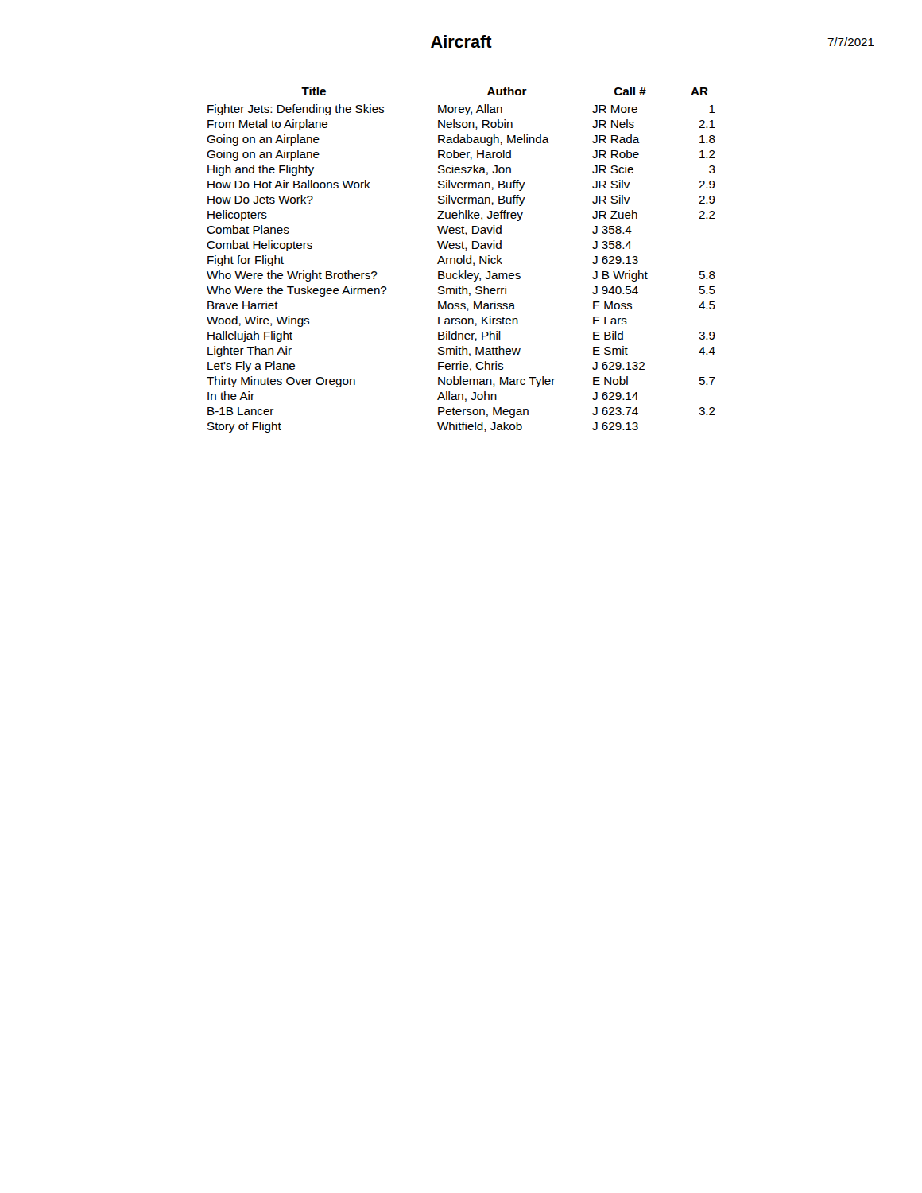Aircraft
7/7/2021
| Title | Author | Call # | AR |
| --- | --- | --- | --- |
| Fighter Jets: Defending the Skies | Morey, Allan | JR More | 1 |
| From Metal to Airplane | Nelson, Robin | JR Nels | 2.1 |
| Going on an Airplane | Radabaugh, Melinda | JR Rada | 1.8 |
| Going on an Airplane | Rober, Harold | JR Robe | 1.2 |
| High and the Flighty | Scieszka, Jon | JR Scie | 3 |
| How Do Hot Air Balloons Work | Silverman, Buffy | JR Silv | 2.9 |
| How Do Jets Work? | Silverman, Buffy | JR Silv | 2.9 |
| Helicopters | Zuehlke, Jeffrey | JR Zueh | 2.2 |
| Combat Planes | West, David | J 358.4 | |
| Combat Helicopters | West, David | J 358.4 | |
| Fight for Flight | Arnold, Nick | J 629.13 | |
| Who Were the Wright Brothers? | Buckley, James | J B Wright | 5.8 |
| Who Were the Tuskegee Airmen? | Smith, Sherri | J 940.54 | 5.5 |
| Brave Harriet | Moss, Marissa | E Moss | 4.5 |
| Wood, Wire, Wings | Larson, Kirsten | E Lars | |
| Hallelujah Flight | Bildner, Phil | E Bild | 3.9 |
| Lighter Than Air | Smith, Matthew | E Smit | 4.4 |
| Let's Fly a Plane | Ferrie, Chris | J 629.132 | |
| Thirty Minutes Over Oregon | Nobleman, Marc Tyler | E Nobl | 5.7 |
| In the Air | Allan, John | J 629.14 | |
| B-1B Lancer | Peterson, Megan | J 623.74 | 3.2 |
| Story of Flight | Whitfield, Jakob | J 629.13 | |